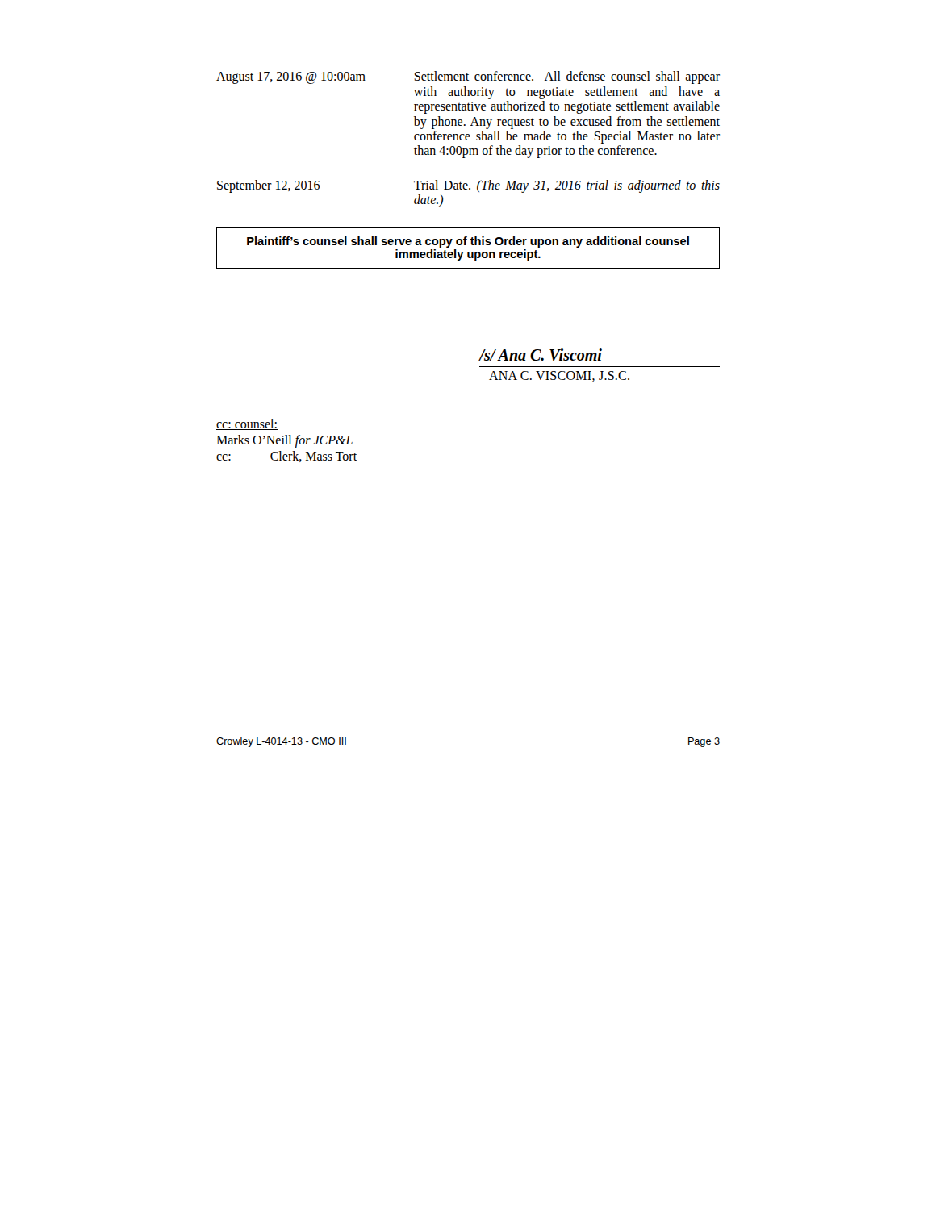August 17, 2016 @ 10:00am
Settlement conference. All defense counsel shall appear with authority to negotiate settlement and have a representative authorized to negotiate settlement available by phone. Any request to be excused from the settlement conference shall be made to the Special Master no later than 4:00pm of the day prior to the conference.
September 12, 2016
Trial Date. (The May 31, 2016 trial is adjourned to this date.)
Plaintiff’s counsel shall serve a copy of this Order upon any additional counsel immediately upon receipt.
/s/ Ana C. Viscomi
ANA C. VISCOMI, J.S.C.
cc: counsel:
Marks O’Neill for JCP&L
cc: Clerk, Mass Tort
Crowley L-4014-13 - CMO III
Page 3